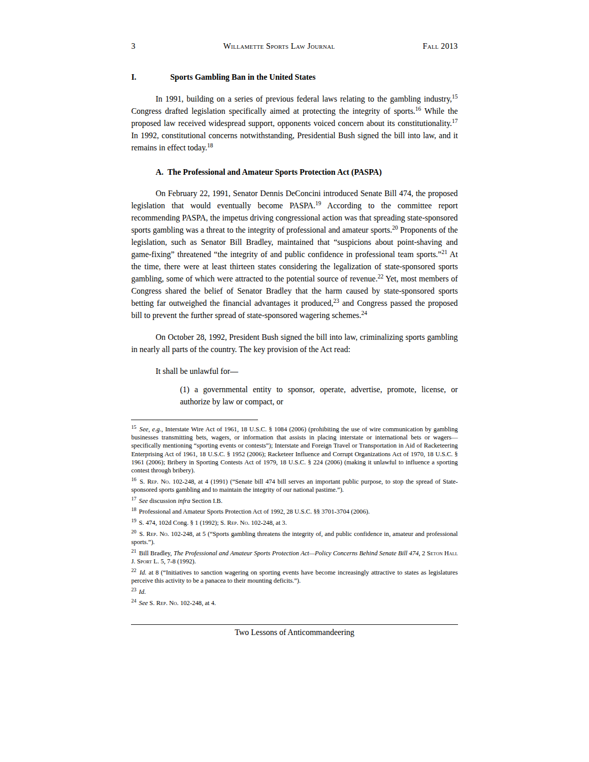3
Willamette Sports Law Journal
Fall 2013
I. Sports Gambling Ban in the United States
In 1991, building on a series of previous federal laws relating to the gambling industry,15 Congress drafted legislation specifically aimed at protecting the integrity of sports.16 While the proposed law received widespread support, opponents voiced concern about its constitutionality.17 In 1992, constitutional concerns notwithstanding, Presidential Bush signed the bill into law, and it remains in effect today.18
A. The Professional and Amateur Sports Protection Act (PASPA)
On February 22, 1991, Senator Dennis DeConcini introduced Senate Bill 474, the proposed legislation that would eventually become PASPA.19 According to the committee report recommending PASPA, the impetus driving congressional action was that spreading state-sponsored sports gambling was a threat to the integrity of professional and amateur sports.20 Proponents of the legislation, such as Senator Bill Bradley, maintained that “suspicions about point-shaving and game-fixing” threatened “the integrity of and public confidence in professional team sports.”21 At the time, there were at least thirteen states considering the legalization of state-sponsored sports gambling, some of which were attracted to the potential source of revenue.22 Yet, most members of Congress shared the belief of Senator Bradley that the harm caused by state-sponsored sports betting far outweighed the financial advantages it produced,23 and Congress passed the proposed bill to prevent the further spread of state-sponsored wagering schemes.24
On October 28, 1992, President Bush signed the bill into law, criminalizing sports gambling in nearly all parts of the country. The key provision of the Act read:
It shall be unlawful for—
(1) a governmental entity to sponsor, operate, advertise, promote, license, or authorize by law or compact, or
15 See, e.g., Interstate Wire Act of 1961, 18 U.S.C. § 1084 (2006) (prohibiting the use of wire communication by gambling businesses transmitting bets, wagers, or information that assists in placing interstate or international bets or wagers—specifically mentioning “sporting events or contests”); Interstate and Foreign Travel or Transportation in Aid of Racketeering Enterprising Act of 1961, 18 U.S.C. § 1952 (2006); Racketeer Influence and Corrupt Organizations Act of 1970, 18 U.S.C. § 1961 (2006); Bribery in Sporting Contests Act of 1979, 18 U.S.C. § 224 (2006) (making it unlawful to influence a sporting contest through bribery).
16 S. Rep. No. 102-248, at 4 (1991) (“Senate bill 474 bill serves an important public purpose, to stop the spread of State-sponsored sports gambling and to maintain the integrity of our national pastime.”).
17 See discussion infra Section I.B.
18 Professional and Amateur Sports Protection Act of 1992, 28 U.S.C. §§ 3701-3704 (2006).
19 S. 474, 102d Cong. § 1 (1992); S. Rep. No. 102-248, at 3.
20 S. Rep. No. 102-248, at 5 (“Sports gambling threatens the integrity of, and public confidence in, amateur and professional sports.”).
21 Bill Bradley, The Professional and Amateur Sports Protection Act—Policy Concerns Behind Senate Bill 474, 2 Seton Hall J. Sport L. 5, 7-8 (1992).
22 Id. at 8 (“Initiatives to sanction wagering on sporting events have become increasingly attractive to states as legislatures perceive this activity to be a panacea to their mounting deficits.”).
23 Id.
24 See S. Rep. No. 102-248, at 4.
Two Lessons of Anticommandeering